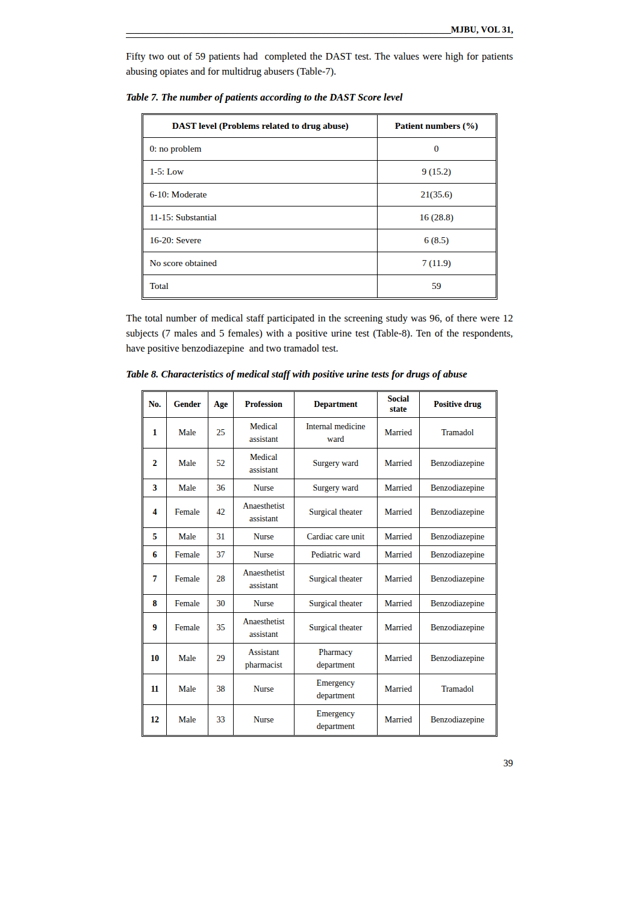_______________________________________________________________________________MJBU, VOL 31, No.1, 2013
Fifty two out of 59 patients had completed the DAST test. The values were high for patients abusing opiates and for multidrug abusers (Table-7).
Table 7. The number of patients according to the DAST Score level
| DAST level (Problems related to drug abuse) | Patient numbers (%) |
| --- | --- |
| 0: no problem | 0 |
| 1-5: Low | 9 (15.2) |
| 6-10: Moderate | 21(35.6) |
| 11-15: Substantial | 16 (28.8) |
| 16-20: Severe | 6 (8.5) |
| No score obtained | 7 (11.9) |
| Total | 59 |
The total number of medical staff participated in the screening study was 96, of there were 12 subjects (7 males and 5 females) with a positive urine test (Table-8). Ten of the respondents, have positive benzodiazepine and two tramadol test.
Table 8. Characteristics of medical staff with positive urine tests for drugs of abuse
| No. | Gender | Age | Profession | Department | Social state | Positive drug |
| --- | --- | --- | --- | --- | --- | --- |
| 1 | Male | 25 | Medical assistant | Internal medicine ward | Married | Tramadol |
| 2 | Male | 52 | Medical assistant | Surgery ward | Married | Benzodiazepine |
| 3 | Male | 36 | Nurse | Surgery ward | Married | Benzodiazepine |
| 4 | Female | 42 | Anaesthetist assistant | Surgical theater | Married | Benzodiazepine |
| 5 | Male | 31 | Nurse | Cardiac care unit | Married | Benzodiazepine |
| 6 | Female | 37 | Nurse | Pediatric ward | Married | Benzodiazepine |
| 7 | Female | 28 | Anaesthetist assistant | Surgical theater | Married | Benzodiazepine |
| 8 | Female | 30 | Nurse | Surgical theater | Married | Benzodiazepine |
| 9 | Female | 35 | Anaesthetist assistant | Surgical theater | Married | Benzodiazepine |
| 10 | Male | 29 | Assistant pharmacist | Pharmacy department | Married | Benzodiazepine |
| 11 | Male | 38 | Nurse | Emergency department | Married | Tramadol |
| 12 | Male | 33 | Nurse | Emergency department | Married | Benzodiazepine |
39